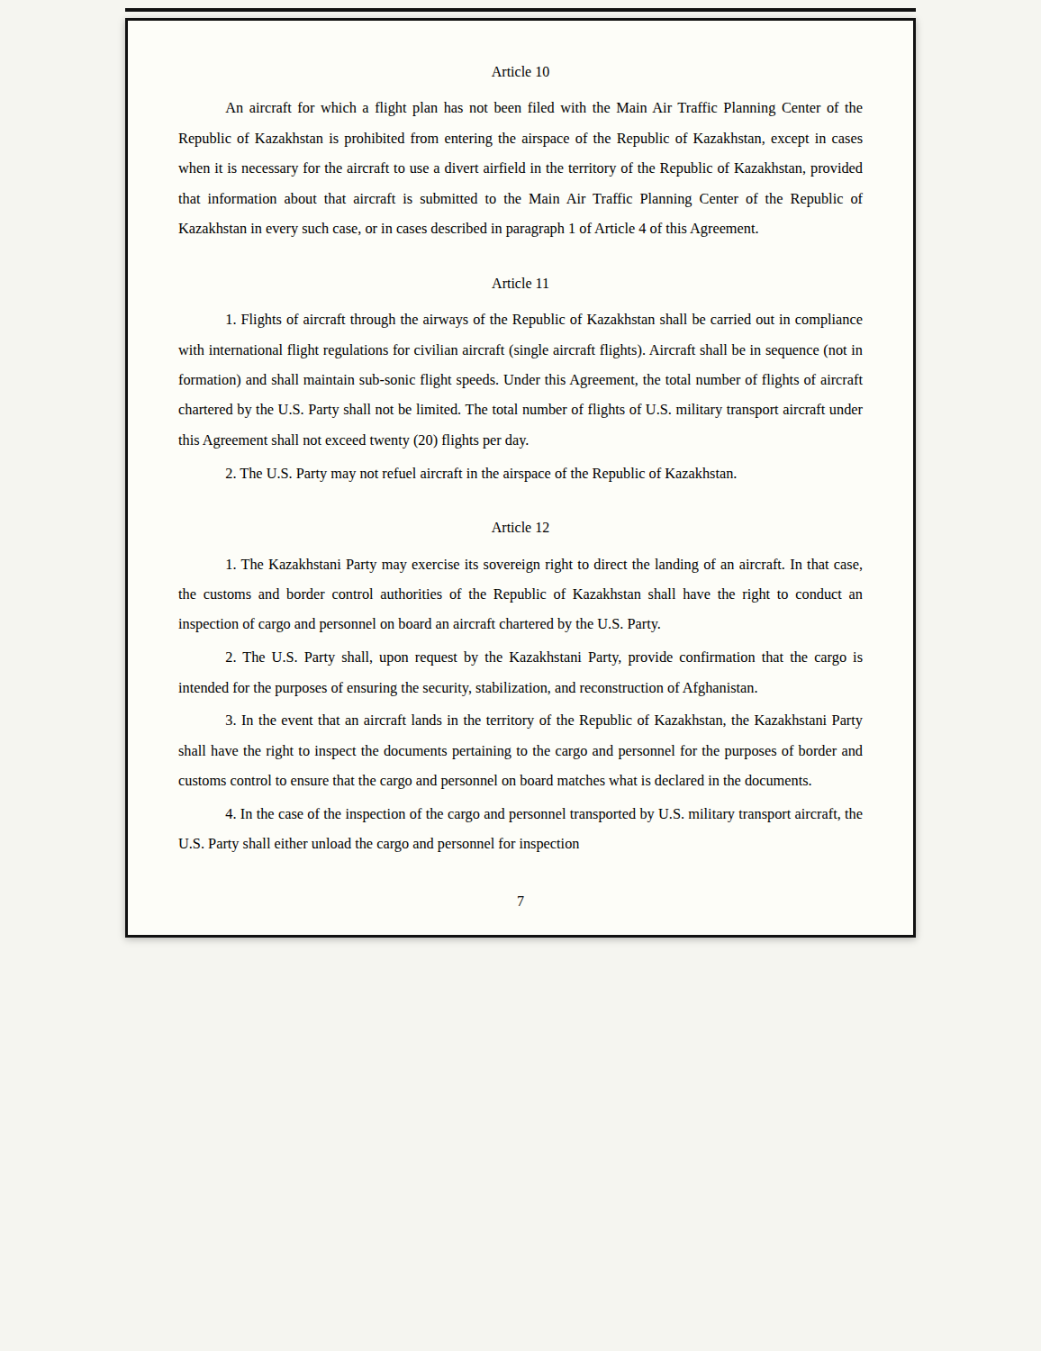Article 10
An aircraft for which a flight plan has not been filed with the Main Air Traffic Planning Center of the Republic of Kazakhstan is prohibited from entering the airspace of the Republic of Kazakhstan, except in cases when it is necessary for the aircraft to use a divert airfield in the territory of the Republic of Kazakhstan, provided that information about that aircraft is submitted to the Main Air Traffic Planning Center of the Republic of Kazakhstan in every such case, or in cases described in paragraph 1 of Article 4 of this Agreement.
Article 11
1. Flights of aircraft through the airways of the Republic of Kazakhstan shall be carried out in compliance with international flight regulations for civilian aircraft (single aircraft flights). Aircraft shall be in sequence (not in formation) and shall maintain sub-sonic flight speeds. Under this Agreement, the total number of flights of aircraft chartered by the U.S. Party shall not be limited. The total number of flights of U.S. military transport aircraft under this Agreement shall not exceed twenty (20) flights per day.
2. The U.S. Party may not refuel aircraft in the airspace of the Republic of Kazakhstan.
Article 12
1. The Kazakhstani Party may exercise its sovereign right to direct the landing of an aircraft. In that case, the customs and border control authorities of the Republic of Kazakhstan shall have the right to conduct an inspection of cargo and personnel on board an aircraft chartered by the U.S. Party.
2. The U.S. Party shall, upon request by the Kazakhstani Party, provide confirmation that the cargo is intended for the purposes of ensuring the security, stabilization, and reconstruction of Afghanistan.
3. In the event that an aircraft lands in the territory of the Republic of Kazakhstan, the Kazakhstani Party shall have the right to inspect the documents pertaining to the cargo and personnel for the purposes of border and customs control to ensure that the cargo and personnel on board matches what is declared in the documents.
4. In the case of the inspection of the cargo and personnel transported by U.S. military transport aircraft, the U.S. Party shall either unload the cargo and personnel for inspection
7